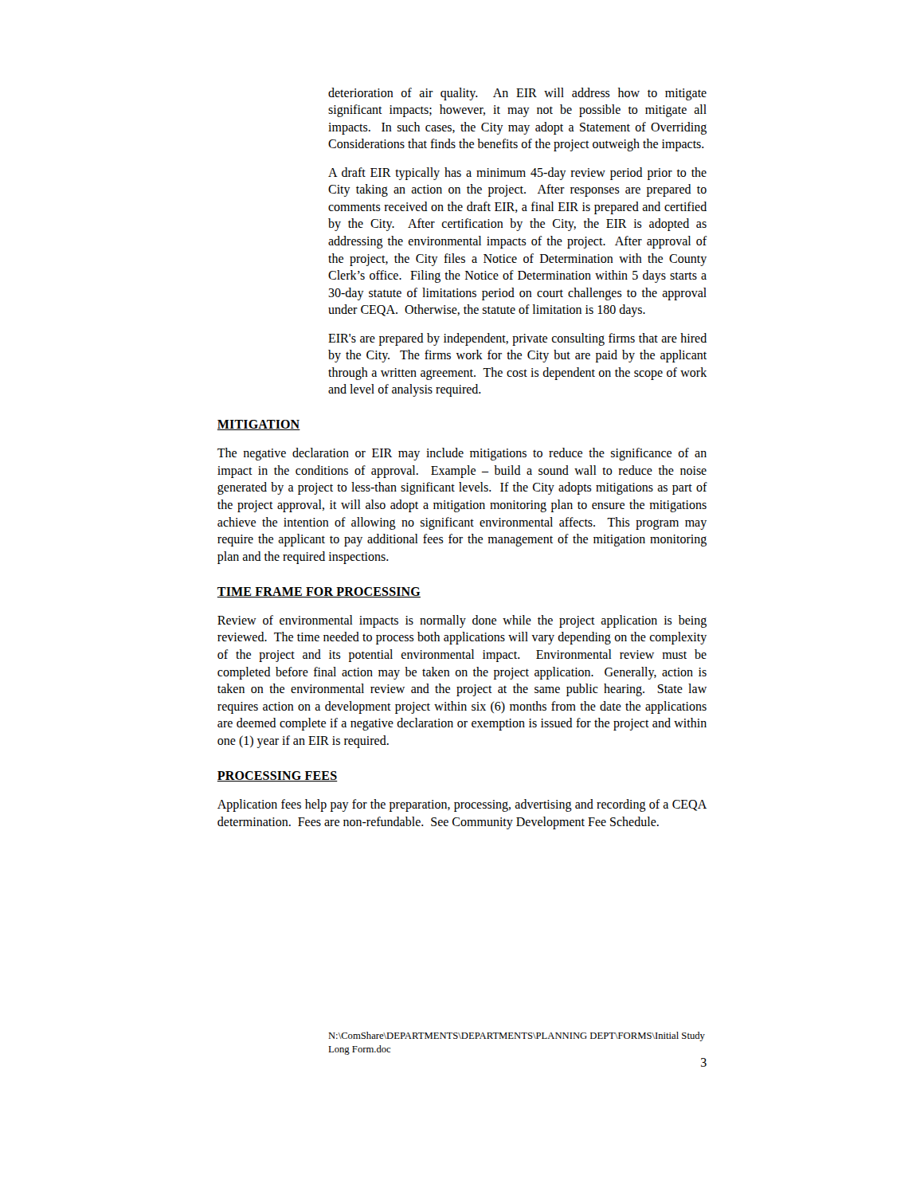deterioration of air quality. An EIR will address how to mitigate significant impacts; however, it may not be possible to mitigate all impacts. In such cases, the City may adopt a Statement of Overriding Considerations that finds the benefits of the project outweigh the impacts.
A draft EIR typically has a minimum 45-day review period prior to the City taking an action on the project. After responses are prepared to comments received on the draft EIR, a final EIR is prepared and certified by the City. After certification by the City, the EIR is adopted as addressing the environmental impacts of the project. After approval of the project, the City files a Notice of Determination with the County Clerk’s office. Filing the Notice of Determination within 5 days starts a 30-day statute of limitations period on court challenges to the approval under CEQA. Otherwise, the statute of limitation is 180 days.
EIR's are prepared by independent, private consulting firms that are hired by the City. The firms work for the City but are paid by the applicant through a written agreement. The cost is dependent on the scope of work and level of analysis required.
Mitigation
The negative declaration or EIR may include mitigations to reduce the significance of an impact in the conditions of approval. Example – build a sound wall to reduce the noise generated by a project to less-than significant levels. If the City adopts mitigations as part of the project approval, it will also adopt a mitigation monitoring plan to ensure the mitigations achieve the intention of allowing no significant environmental affects. This program may require the applicant to pay additional fees for the management of the mitigation monitoring plan and the required inspections.
Time Frame for Processing
Review of environmental impacts is normally done while the project application is being reviewed. The time needed to process both applications will vary depending on the complexity of the project and its potential environmental impact. Environmental review must be completed before final action may be taken on the project application. Generally, action is taken on the environmental review and the project at the same public hearing. State law requires action on a development project within six (6) months from the date the applications are deemed complete if a negative declaration or exemption is issued for the project and within one (1) year if an EIR is required.
Processing Fees
Application fees help pay for the preparation, processing, advertising and recording of a CEQA determination. Fees are non-refundable. See Community Development Fee Schedule.
N:\ComShare\DEPARTMENTS\DEPARTMENTS\PLANNING DEPT\FORMS\Initial Study Long Form.doc 3